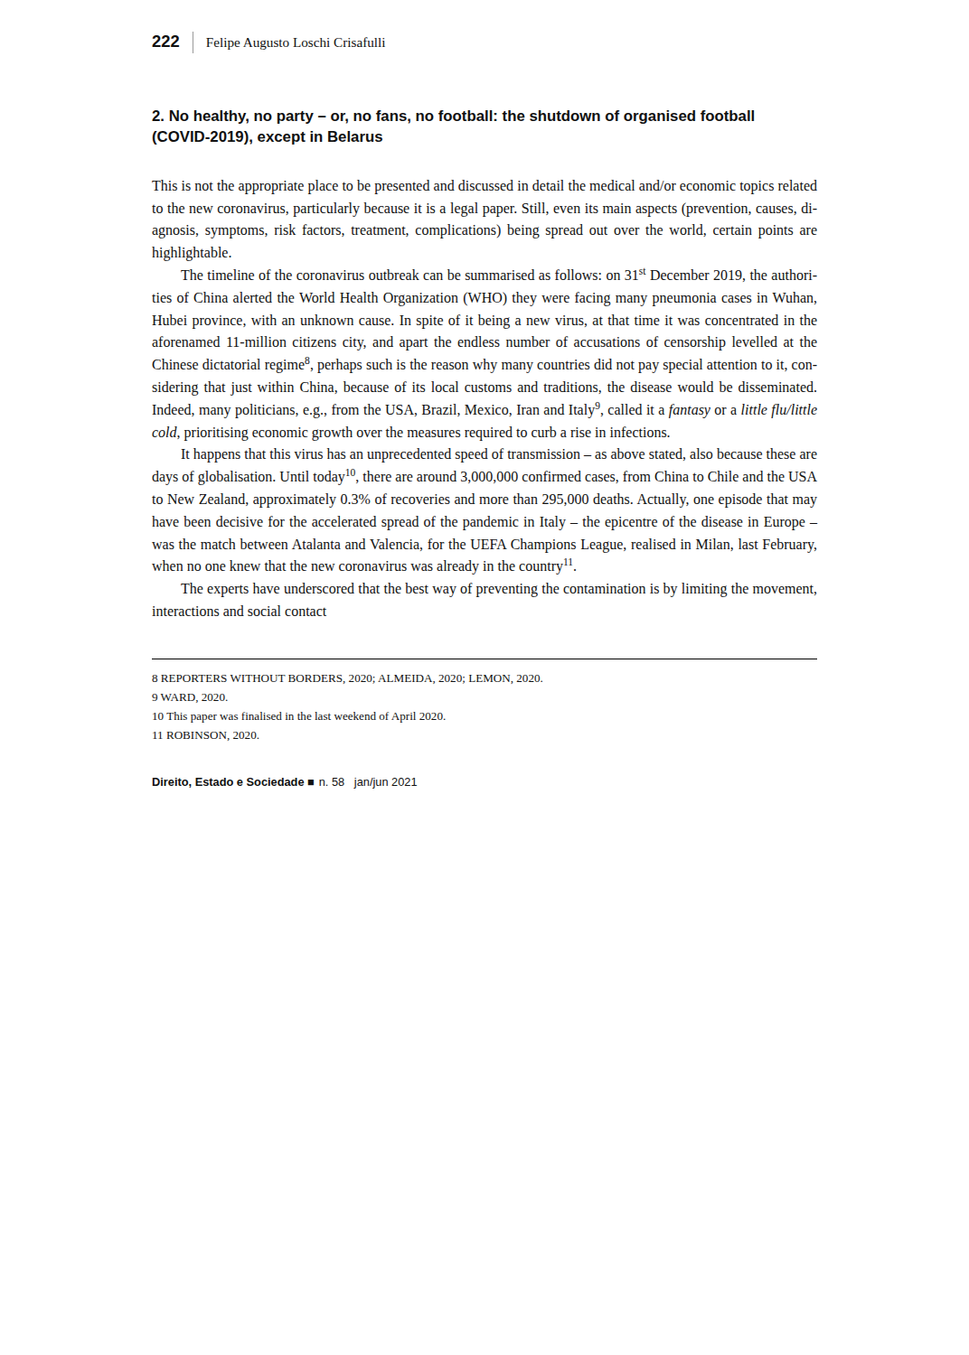222 Felipe Augusto Loschi Crisafulli
2. No healthy, no party – or, no fans, no football: the shutdown of organised football (COVID-2019), except in Belarus
This is not the appropriate place to be presented and discussed in detail the medical and/or economic topics related to the new coronavirus, particularly because it is a legal paper. Still, even its main aspects (prevention, causes, diagnosis, symptoms, risk factors, treatment, complications) being spread out over the world, certain points are highlightable.
The timeline of the coronavirus outbreak can be summarised as follows: on 31st December 2019, the authorities of China alerted the World Health Organization (WHO) they were facing many pneumonia cases in Wuhan, Hubei province, with an unknown cause. In spite of it being a new virus, at that time it was concentrated in the aforenamed 11-million citizens city, and apart the endless number of accusations of censorship levelled at the Chinese dictatorial regime8, perhaps such is the reason why many countries did not pay special attention to it, considering that just within China, because of its local customs and traditions, the disease would be disseminated. Indeed, many politicians, e.g., from the USA, Brazil, Mexico, Iran and Italy9, called it a fantasy or a little flu/little cold, prioritising economic growth over the measures required to curb a rise in infections.
It happens that this virus has an unprecedented speed of transmission – as above stated, also because these are days of globalisation. Until today10, there are around 3,000,000 confirmed cases, from China to Chile and the USA to New Zealand, approximately 0.3% of recoveries and more than 295,000 deaths. Actually, one episode that may have been decisive for the accelerated spread of the pandemic in Italy – the epicentre of the disease in Europe – was the match between Atalanta and Valencia, for the UEFA Champions League, realised in Milan, last February, when no one knew that the new coronavirus was already in the country11.
The experts have underscored that the best way of preventing the contamination is by limiting the movement, interactions and social contact
8 REPORTERS WITHOUT BORDERS, 2020; ALMEIDA, 2020; LEMON, 2020.
9 WARD, 2020.
10 This paper was finalised in the last weekend of April 2020.
11 ROBINSON, 2020.
Direito, Estado e Sociedade ■ n. 58 jan/jun 2021